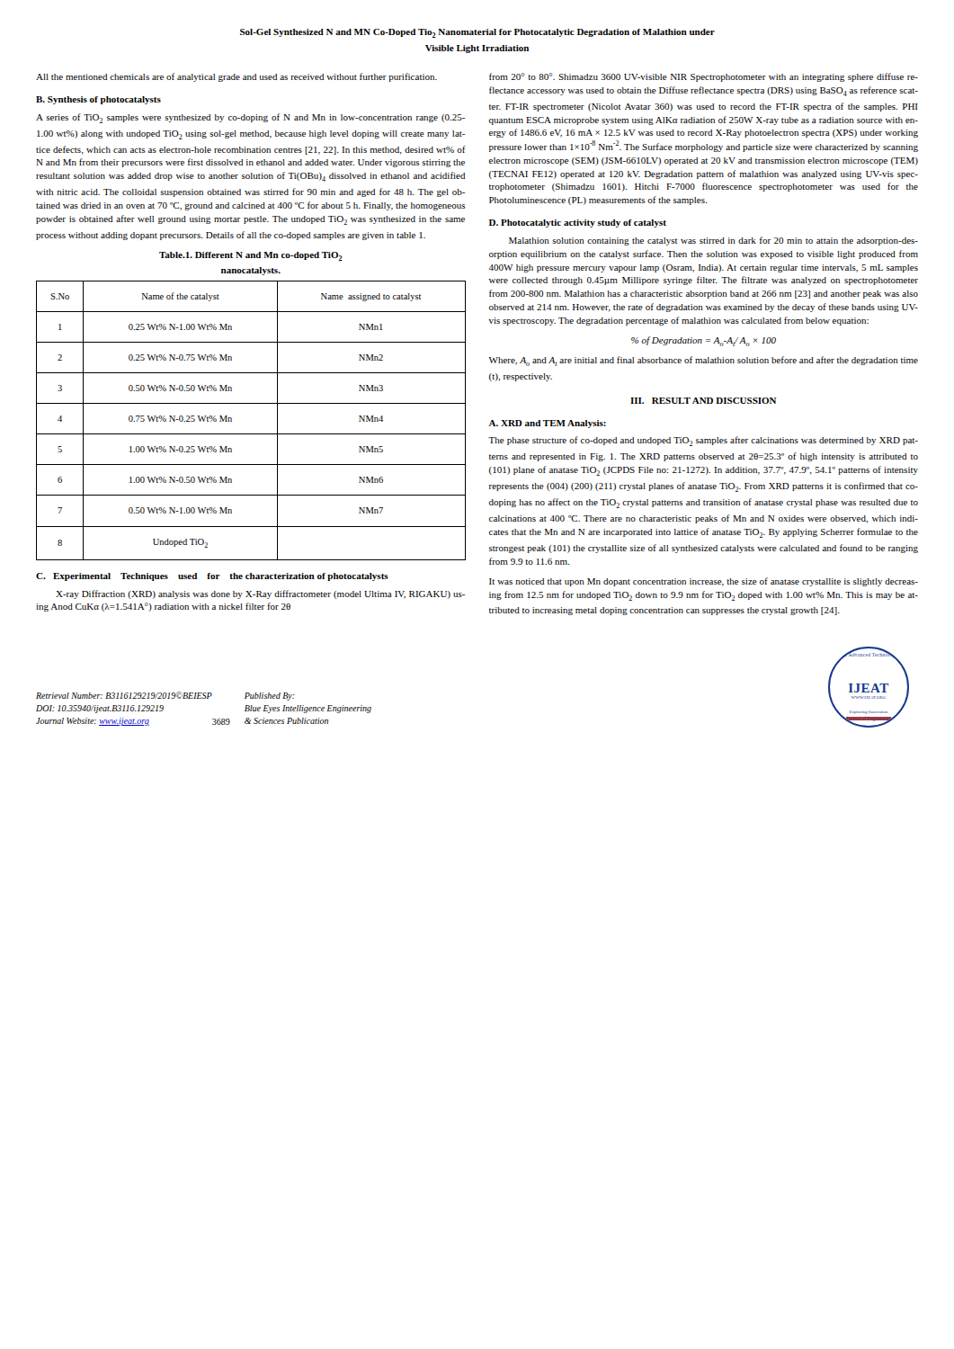Sol-Gel Synthesized N and MN Co-Doped Tio2 Nanomaterial for Photocatalytic Degradation of Malathion under
Visible Light Irradiation
All the mentioned chemicals are of analytical grade and used as received without further purification.
B. Synthesis of photocatalysts
A series of TiO2 samples were synthesized by co-doping of N and Mn in low-concentration range (0.25-1.00 wt%) along with undoped TiO2 using sol-gel method, because high level doping will create many lattice defects, which can acts as electron-hole recombination centres [21, 22]. In this method, desired wt% of N and Mn from their precursors were first dissolved in ethanol and added water. Under vigorous stirring the resultant solution was added drop wise to another solution of Ti(OBu)4 dissolved in ethanol and acidified with nitric acid. The colloidal suspension obtained was stirred for 90 min and aged for 48 h. The gel obtained was dried in an oven at 70 ºC, ground and calcined at 400 ºC for about 5 h. Finally, the homogeneous powder is obtained after well ground using mortar pestle. The undoped TiO2 was synthesized in the same process without adding dopant precursors. Details of all the co-doped samples are given in table 1.
Table.1. Different N and Mn co-doped TiO2
nanocatalysts.
| S.No | Name of the catalyst | Name assigned to catalyst |
| --- | --- | --- |
| 1 | 0.25 Wt% N-1.00 Wt% Mn | NMn1 |
| 2 | 0.25 Wt% N-0.75 Wt% Mn | NMn2 |
| 3 | 0.50 Wt% N-0.50 Wt% Mn | NMn3 |
| 4 | 0.75 Wt% N-0.25 Wt% Mn | NMn4 |
| 5 | 1.00 Wt% N-0.25 Wt% Mn | NMn5 |
| 6 | 1.00 Wt% N-0.50 Wt% Mn | NMn6 |
| 7 | 0.50 Wt% N-1.00 Wt% Mn | NMn7 |
| 8 | Undoped TiO 2 | |
C. Experimental Techniques used for the characterization of photocatalysts
X-ray Diffraction (XRD) analysis was done by X-Ray diffractometer (model Ultima IV, RIGAKU) using Anod CuKα (λ=1.541A°) radiation with a nickel filter for 2θ
from 20° to 80°. Shimadzu 3600 UV-visible NIR Spectrophotometer with an integrating sphere diffuse reflectance accessory was used to obtain the Diffuse reflectance spectra (DRS) using BaSO4 as reference scatter. FT-IR spectrometer (Nicolot Avatar 360) was used to record the FT-IR spectra of the samples. PHI quantum ESCA microprobe system using AlKα radiation of 250W X-ray tube as a radiation source with energy of 1486.6 eV, 16 mA × 12.5 kV was used to record X-Ray photoelectron spectra (XPS) under working pressure lower than 1×10-8 Nm-2. The Surface morphology and particle size were characterized by scanning electron microscope (SEM) (JSM-6610LV) operated at 20 kV and transmission electron microscope (TEM) (TECNAI FE12) operated at 120 kV. Degradation pattern of malathion was analyzed using UV-vis spectrophotometer (Shimadzu 1601). Hitchi F-7000 fluorescence spectrophotometer was used for the Photoluminescence (PL) measurements of the samples.
D. Photocatalytic activity study of catalyst
Malathion solution containing the catalyst was stirred in dark for 20 min to attain the adsorption-desorption equilibrium on the catalyst surface. Then the solution was exposed to visible light produced from 400W high pressure mercury vapour lamp (Osram, India). At certain regular time intervals, 5 mL samples were collected through 0.45µm Millipore syringe filter. The filtrate was analyzed on spectrophotometer from 200-800 nm. Malathion has a characteristic absorption band at 266 nm [23] and another peak was also observed at 214 nm. However, the rate of degradation was examined by the decay of these bands using UV-vis spectroscopy. The degradation percentage of malathion was calculated from below equation:
% of Degradation = Ao-At/ Ao × 100
Where, Ao and At are initial and final absorbance of malathion solution before and after the degradation time (t), respectively.
III. RESULT AND DISCUSSION
A. XRD and TEM Analysis:
The phase structure of co-doped and undoped TiO2 samples after calcinations was determined by XRD patterns and represented in Fig. 1. The XRD patterns observed at 2θ=25.3º of high intensity is attributed to (101) plane of anatase TiO2 (JCPDS File no: 21-1272). In addition, 37.7º, 47.9º, 54.1º patterns of intensity represents the (004) (200) (211) crystal planes of anatase TiO2. From XRD patterns it is confirmed that co-doping has no affect on the TiO2 crystal patterns and transition of anatase crystal phase was resulted due to calcinations at 400 ºC. There are no characteristic peaks of Mn and N oxides were observed, which indicates that the Mn and N are incarporated into lattice of anatase TiO2. By applying Scherrer formulae to the strongest peak (101) the crystallite size of all synthesized catalysts were calculated and found to be ranging from 9.9 to 11.6 nm.
It was noticed that upon Mn dopant concentration increase, the size of anatase crystallite is slightly decreasing from 12.5 nm for undoped TiO2 down to 9.9 nm for TiO2 doped with 1.00 wt% Mn. This is may be attributed to increasing metal doping concentration can suppresses the crystal growth [24].
Retrieval Number: B3116129219/2019©BEIESP
DOI: 10.35940/ijeat.B3116.129219
Journal Website: www.ijeat.org
3689
Published By:
Blue Eyes Intelligence Engineering
& Sciences Publication
and Advanced Technology
IJEAT
WWW.IJEAT.ORG
Exploring Innovation
Journal of Engineering